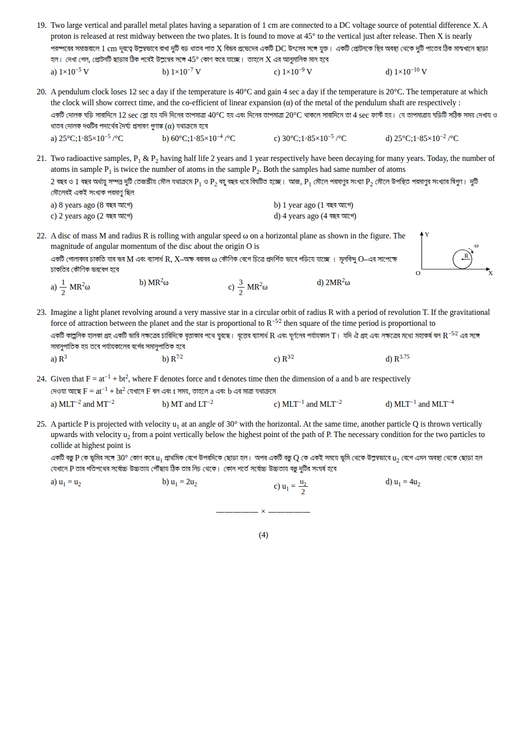19.
Two large vertical and parallel metal plates having a separation of 1 cm are connected to a DC voltage source of potential difference X. A proton is released at rest midway between the two plates. It is found to move at 45° to the vertical just after release. Then X is nearly
পরস্পরের সমান্তরালে 1 cm দূরত্বে উল্লম্বভাবে রাখা দুটি বড় ধাতব পাত X বিভব প্রভেদের একটি DC উৎসের সঙ্গে যুক্ত। একটি প্রোটনকে স্থির অবস্থা থেকে দুটি পাতের ঠিক মাঝখানে ছাড়া হল। দেখা গেল, প্রোটনটি ছাড়ার ঠিক পরেই উল্লম্বের সঙ্গে 45° কোণ করে যাচ্ছে। তাহলে X এর আনুমানিক মান হবে
a) 1×10−5 V
b) 1×10−7 V
c) 1×10−9 V
d) 1×10−10 V
20.
A pendulum clock loses 12 sec a day if the temperature is 40°C and gain 4 sec a day if the temperature is 20°C. The temperature at which the clock will show correct time, and the co-efficient of linear expansion (α) of the metal of the pendulum shaft are respectively :
একটি দোলক ঘড়ি সারাদিনে 12 sec স্লো হয় যদি দিনের তাপমাত্রা 40°C হয় এবং দিনের তাপমাত্রা 20°C থাকলে সারাদিনে তা 4 sec ফার্স্ট হয়। যে তাপমাত্রায় ঘড়িটি সঠিক সময় দেখায় ও ধাতব দোলক দণ্ডটির পদার্থের দৈর্ঘ্য প্রসারণ গুণাঙ্ক (α) যথাক্রমে হবে
a) 25°C;1·85×10−5 /°C
b) 60°C;1·85×10−4 /°C
c) 30°C;1·85×10−5 /°C
d) 25°C;1·85×10−2 /°C
21.
Two radioactive samples, P1 & P2 having half life 2 years and 1 year respectively have been decaying for many years. Today, the number of atoms in sample P1 is twice the number of atoms in the sample P2. Both the samples had same number of atoms
2 বছর ও 1 বছর অর্ধায়ু সম্পন্ন দুটি তেজস্ক্রীয় মৌল যথাক্রমে P1 ও P2 বহু বছর ধরে বিঘটিত হচ্ছে। আজ, P1 মৌলে পরমাণুর সংখ্যা P2 মৌলে উপস্থিত পরমাণুর সংখ্যার দ্বিগুণ। দুটি মৌলেরই একই সংখ্যক পরমাণু ছিল
a) 8 years ago (8 বছর আগে)
b) 1 year ago (1 বছর আগে)
c) 2 years ago (2 বছর আগে)
d) 4 years ago (4 বছর আগে)
22.
Y X O R ω
A disc of mass M and radius R is rolling with angular speed ω on a horizontal plane as shown in the figure. The magnitude of angular momentum of the disc about the origin O is
একটি গোলাকার চাকতি যার ভর M এবং ব্যাসার্ধ R, X–অক্ষ বরাবর ω কৌণিক বেগে চিত্রে প্রদর্শিত ভাবে গড়িয়ে যাচ্ছে । মূলবিন্দু O–এর সাপেক্ষে চাকতির কৌণিক ভরবেগ হবে
a) 12 MR2ω
b) MR2ω
c) 32 MR2ω
d) 2MR2ω
23.
Imagine a light planet revolving around a very massive star in a circular orbit of radius R with a period of revolution T. If the gravitational force of attraction between the planet and the star is proportional to R−5⁄2 then square of the time period is proportional to
একটি কাল্পনিক হালকা গ্রহ একটি ভারি নক্ষত্রের চারিদিকে বৃত্তাকার পথে ঘুরছে। বৃত্তের ব্যাসার্ধ R এবং ঘূর্ণনের পর্যায়কাল T। যদি ঐ গ্রহ এবং নক্ষত্রের মধ্যে মহাকর্ষ বল R−5⁄2 এর সঙ্গে সমানুপাতিক হয় তবে পর্যায়কালের বর্গের সমানুপাতিক হবে
a) R3
b) R7⁄2
c) R3⁄2
d) R3.75
24.
Given that F = at−1 + bt2, where F denotes force and t denotes time then the dimension of a and b are respectively
দেওয়া আছে F = at−1 + bt2 যেখানে F বল এবং t সময়, তাহলে a এবং b এর মাত্রা যথাক্রমে
a) MLT−2 and MT−2
b) MT and LT−2
c) MLT−1 and MLT−2
d) MLT−1 and MLT−4
25.
A particle P is projected with velocity u1 at an angle of 30° with the horizontal. At the same time, another particle Q is thrown vertically upwards with velocity u2 from a point vertically below the highest point of the path of P. The necessary condition for the two particles to collide at highest point is
একটি বস্তু P কে ভূমির সঙ্গে 30° কোণ করে u1 প্রাথমিক বেগে উপরদিকে ছোড়া হল। অপর একটি বস্তু Q কে একই সময়ে ভূমি থেকে উল্লম্বভাবে u2 বেগে এমন অবস্থা থেকে ছোড়া হল যেখানে P তার গতিপথের সর্বোচ্চ উচ্চতায় পৌঁছায় ঠিক তার নিচ থেকে। কোন শর্তে সর্বোচ্চ উচ্চতায় বস্তু দুটির সংঘর্ষ হবে
a) u1 = u2
b) u1 = 2u2
c) u1 = u22
d) u1 = 4u2
————— × —————
(4)